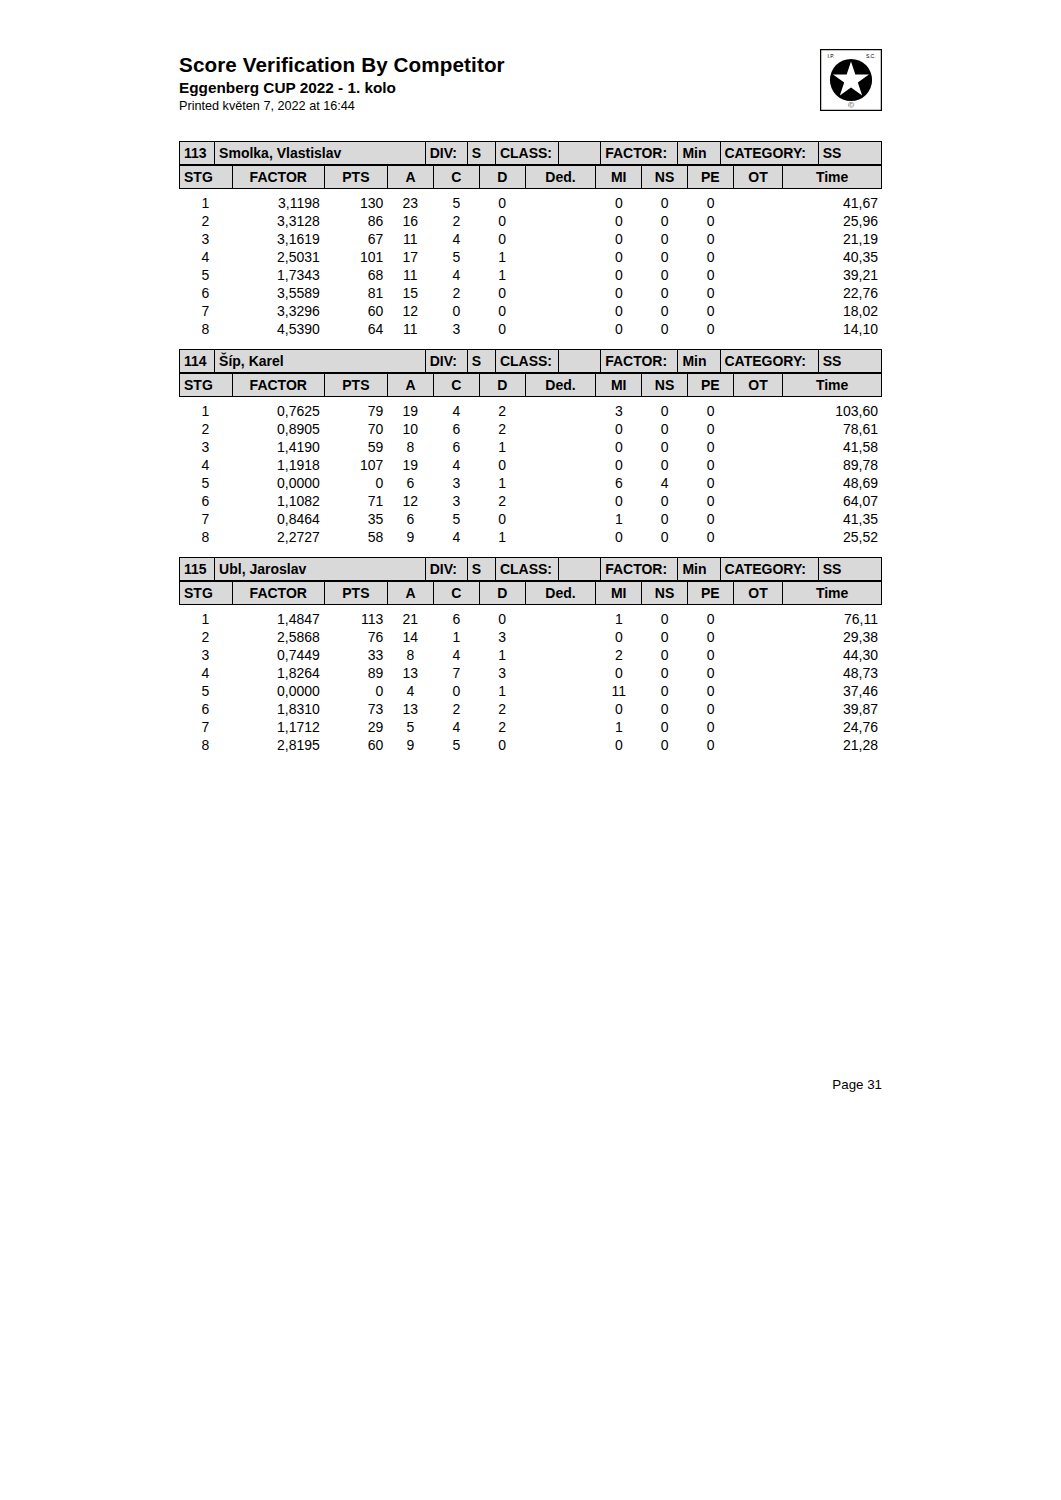Score Verification By Competitor
Eggenberg CUP 2022 - 1. kolo
Printed květen 7, 2022 at 16:44
I.P. S.C. Ⓒ
| 113 | Smolka, Vlastislav | DIV: | S | CLASS: | | FACTOR: | Min | CATEGORY: | SS |
| STG | FACTOR | PTS | A | C | D | Ded. | MI | NS | PE | OT | Time |
| 1 | 3,1198 | 130 | 23 | 5 | 0 | | 0 | 0 | 0 | | 41,67 |
| 2 | 3,3128 | 86 | 16 | 2 | 0 | | 0 | 0 | 0 | | 25,96 |
| 3 | 3,1619 | 67 | 11 | 4 | 0 | | 0 | 0 | 0 | | 21,19 |
| 4 | 2,5031 | 101 | 17 | 5 | 1 | | 0 | 0 | 0 | | 40,35 |
| 5 | 1,7343 | 68 | 11 | 4 | 1 | | 0 | 0 | 0 | | 39,21 |
| 6 | 3,5589 | 81 | 15 | 2 | 0 | | 0 | 0 | 0 | | 22,76 |
| 7 | 3,3296 | 60 | 12 | 0 | 0 | | 0 | 0 | 0 | | 18,02 |
| 8 | 4,5390 | 64 | 11 | 3 | 0 | | 0 | 0 | 0 | | 14,10 |
| 114 | Šíp, Karel | DIV: | S | CLASS: | | FACTOR: | Min | CATEGORY: | SS |
| STG | FACTOR | PTS | A | C | D | Ded. | MI | NS | PE | OT | Time |
| 1 | 0,7625 | 79 | 19 | 4 | 2 | | 3 | 0 | 0 | | 103,60 |
| 2 | 0,8905 | 70 | 10 | 6 | 2 | | 0 | 0 | 0 | | 78,61 |
| 3 | 1,4190 | 59 | 8 | 6 | 1 | | 0 | 0 | 0 | | 41,58 |
| 4 | 1,1918 | 107 | 19 | 4 | 0 | | 0 | 0 | 0 | | 89,78 |
| 5 | 0,0000 | 0 | 6 | 3 | 1 | | 6 | 4 | 0 | | 48,69 |
| 6 | 1,1082 | 71 | 12 | 3 | 2 | | 0 | 0 | 0 | | 64,07 |
| 7 | 0,8464 | 35 | 6 | 5 | 0 | | 1 | 0 | 0 | | 41,35 |
| 8 | 2,2727 | 58 | 9 | 4 | 1 | | 0 | 0 | 0 | | 25,52 |
| 115 | Ubl, Jaroslav | DIV: | S | CLASS: | | FACTOR: | Min | CATEGORY: | SS |
| STG | FACTOR | PTS | A | C | D | Ded. | MI | NS | PE | OT | Time |
| 1 | 1,4847 | 113 | 21 | 6 | 0 | | 1 | 0 | 0 | | 76,11 |
| 2 | 2,5868 | 76 | 14 | 1 | 3 | | 0 | 0 | 0 | | 29,38 |
| 3 | 0,7449 | 33 | 8 | 4 | 1 | | 2 | 0 | 0 | | 44,30 |
| 4 | 1,8264 | 89 | 13 | 7 | 3 | | 0 | 0 | 0 | | 48,73 |
| 5 | 0,0000 | 0 | 4 | 0 | 1 | | 11 | 0 | 0 | | 37,46 |
| 6 | 1,8310 | 73 | 13 | 2 | 2 | | 0 | 0 | 0 | | 39,87 |
| 7 | 1,1712 | 29 | 5 | 4 | 2 | | 1 | 0 | 0 | | 24,76 |
| 8 | 2,8195 | 60 | 9 | 5 | 0 | | 0 | 0 | 0 | | 21,28 |
Page 31